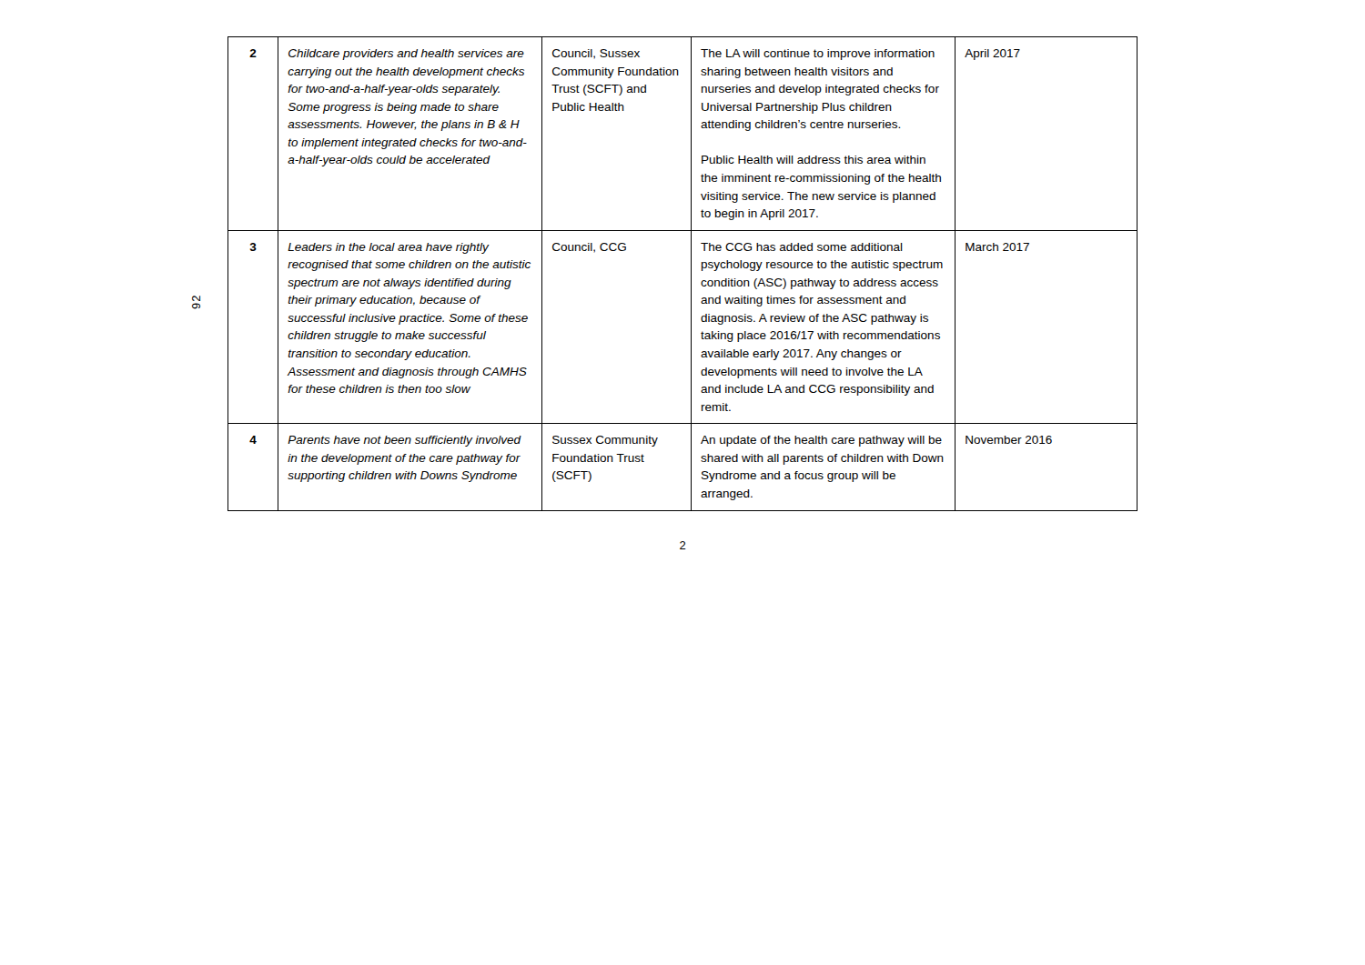92
| 2 | Childcare providers and health services are carrying out the health development checks for two-and-a-half-year-olds separately. Some progress is being made to share assessments. However, the plans in B & H to implement integrated checks for two-and-a-half-year-olds could be accelerated | Council, Sussex Community Foundation Trust (SCFT) and Public Health | The LA will continue to improve information sharing between health visitors and nurseries and develop integrated checks for Universal Partnership Plus children attending children’s centre nurseries. Public Health will address this area within the imminent re-commissioning of the health visiting service. The new service is planned to begin in April 2017. | April 2017 |
| 3 | Leaders in the local area have rightly recognised that some children on the autistic spectrum are not always identified during their primary education, because of successful inclusive practice. Some of these children struggle to make successful transition to secondary education. Assessment and diagnosis through CAMHS for these children is then too slow | Council, CCG | The CCG has added some additional psychology resource to the autistic spectrum condition (ASC) pathway to address access and waiting times for assessment and diagnosis. A review of the ASC pathway is taking place 2016/17 with recommendations available early 2017. Any changes or developments will need to involve the LA and include LA and CCG responsibility and remit. | March 2017 |
| 4 | Parents have not been sufficiently involved in the development of the care pathway for supporting children with Downs Syndrome | Sussex Community Foundation Trust (SCFT) | An update of the health care pathway will be shared with all parents of children with Down Syndrome and a focus group will be arranged. | November 2016 |
2